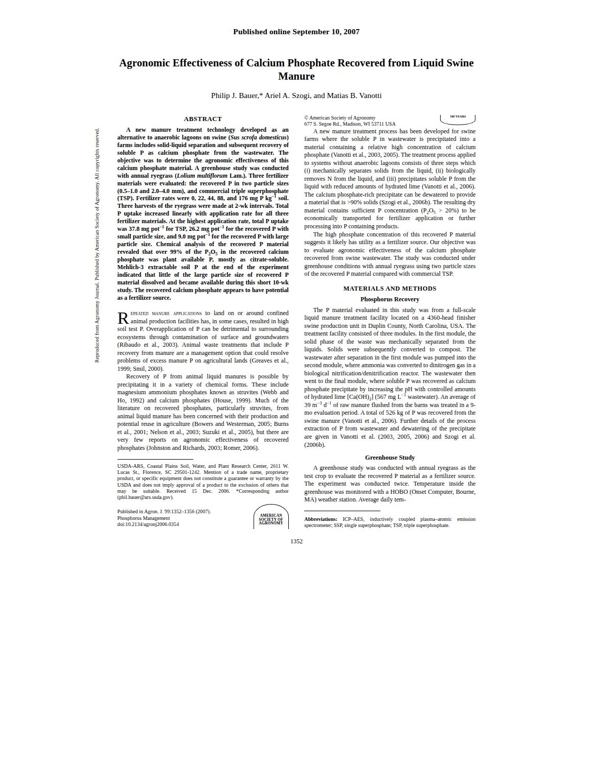Reproduced from Agronomy Journal. Published by American Society of Agronomy. All copyrights reserved.
Published online September 10, 2007
Agronomic Effectiveness of Calcium Phosphate Recovered from Liquid Swine Manure
Philip J. Bauer,* Ariel A. Szogi, and Matias B. Vanotti
ABSTRACT
A new manure treatment technology developed as an alternative to anaerobic lagoons on swine (Sus scrofa domesticus) farms includes solid-liquid separation and subsequent recovery of soluble P as calcium phosphate from the wastewater. The objective was to determine the agronomic effectiveness of this calcium phosphate material. A greenhouse study was conducted with annual ryegrass (Lolium multiflorum Lam.). Three fertilizer materials were evaluated: the recovered P in two particle sizes (0.5–1.0 and 2.0–4.0 mm), and commercial triple superphosphate (TSP). Fertilizer rates were 0, 22, 44, 88, and 176 mg P kg−1 soil. Three harvests of the ryegrass were made at 2-wk intervals. Total P uptake increased linearly with application rate for all three fertilizer materials. At the highest application rate, total P uptake was 37.8 mg pot−1 for TSP, 26.2 mg pot−1 for the recovered P with small particle size, and 9.0 mg pot−1 for the recovered P with large particle size. Chemical analysis of the recovered P material revealed that over 99% of the P2O5 in the recovered calcium phosphate was plant available P, mostly as citrate-soluble. Mehlich-3 extractable soil P at the end of the experiment indicated that little of the large particle size of recovered P material dissolved and became available during this short 10-wk study. The recovered calcium phosphate appears to have potential as a fertilizer source.
Repeated manure applications to land on or around confined animal production facilities has, in some cases, resulted in high soil test P. Overapplication of P can be detrimental to surrounding ecosystems through contamination of surface and groundwaters (Ribaudo et al., 2003). Animal waste treatments that include P recovery from manure are a management option that could resolve problems of excess manure P on agricultural lands (Greaves et al., 1999; Smil, 2000).
Recovery of P from animal liquid manures is possible by precipitating it in a variety of chemical forms. These include magnesium ammonium phosphates known as struvites (Webb and Ho, 1992) and calcium phosphates (House, 1999). Much of the literature on recovered phosphates, particularly struvites, from animal liquid manure has been concerned with their production and potential reuse in agriculture (Bowers and Westerman, 2005; Burns et al., 2001; Nelson et al., 2003; Suzuki et al., 2005), but there are very few reports on agronomic effectiveness of recovered phosphates (Johnston and Richards, 2003; Romer, 2006).
USDA-ARS, Coastal Plains Soil, Water, and Plant Research Center, 2611 W. Lucas St., Florence, SC 29501-1242. Mention of a trade name, proprietary product, or specific equipment does not constitute a guarantee or warranty by the USDA and does not imply approval of a product to the exclusion of others that may be suitable. Received 15 Dec. 2006. *Corresponding author (phil.bauer@ars.usda.gov).
Published in Agron. J. 99:1352–1356 (2007).
Phosphorus Management
doi:10.2134/agronj2006.0354
© American Society of Agronomy
677 S. Segoe Rd., Madison, WI 53711 USA
AMERICAN SOCIETY OF
AGRONOMY
100 YEARS
A new manure treatment process has been developed for swine farms where the soluble P in wastewater is precipitated into a material containing a relative high concentration of calcium phosphate (Vanotti et al., 2003, 2005). The treatment process applied to systems without anaerobic lagoons consists of three steps which (i) mechanically separates solids from the liquid, (ii) biologically removes N from the liquid, and (iii) precipitates soluble P from the liquid with reduced amounts of hydrated lime (Vanotti et al., 2006). The calcium phosphate-rich precipitate can be dewatered to provide a material that is >90% solids (Szogi et al., 2006b). The resulting dry material contains sufficient P concentration (P2O5 > 20%) to be economically transported for fertilizer application or further processing into P containing products.
The high phosphate concentration of this recovered P material suggests it likely has utility as a fertilizer source. Our objective was to evaluate agronomic effectiveness of the calcium phosphate recovered from swine wastewater. The study was conducted under greenhouse conditions with annual ryegrass using two particle sizes of the recovered P material compared with commercial TSP.
MATERIALS AND METHODS
Phosphorus Recovery
The P material evaluated in this study was from a full-scale liquid manure treatment facility located on a 4360-head finisher swine production unit in Duplin County, North Carolina, USA. The treatment facility consisted of three modules. In the first module, the solid phase of the waste was mechanically separated from the liquids. Solids were subsequently converted to compost. The wastewater after separation in the first module was pumped into the second module, where ammonia was converted to dinitrogen gas in a biological nitrification/denitrification reactor. The wastewater then went to the final module, where soluble P was recovered as calcium phosphate precipitate by increasing the pH with controlled amounts of hydrated lime [Ca(OH)2] (567 mg L−1 wastewater). An average of 39 m−3 d−1 of raw manure flushed from the barns was treated in a 9-mo evaluation period. A total of 526 kg of P was recovered from the swine manure (Vanotti et al., 2006). Further details of the process extraction of P from wastewater and dewatering of the precipitate are given in Vanotti et al. (2003, 2005, 2006) and Szogi et al. (2006b).
Greenhouse Study
A greenhouse study was conducted with annual ryegrass as the test crop to evaluate the recovered P material as a fertilizer source. The experiment was conducted twice. Temperature inside the greenhouse was monitored with a HOBO (Onset Computer, Bourne, MA) weather station. Average daily tem-
Abbreviations: ICP–AES, inductively coupled plasma–atomic emission spectrometer; SSP, single superphosphate; TSP, triple superphosphate.
1352